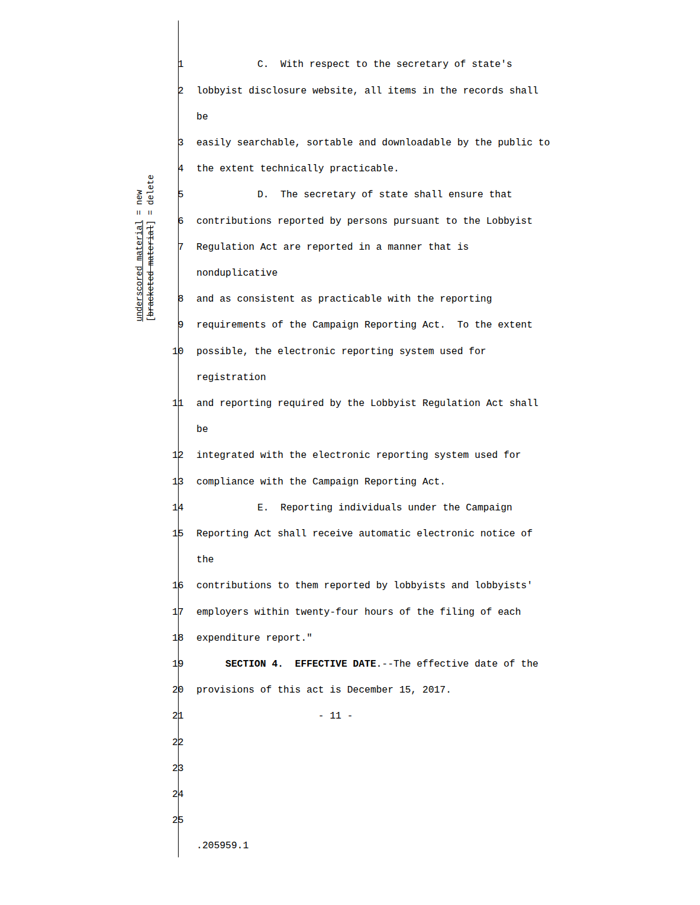underscored material = new [bracketed material] = delete
C. With respect to the secretary of state's
lobbyist disclosure website, all items in the records shall be
easily searchable, sortable and downloadable by the public to
the extent technically practicable.
D. The secretary of state shall ensure that
contributions reported by persons pursuant to the Lobbyist
Regulation Act are reported in a manner that is nonduplicative
and as consistent as practicable with the reporting
requirements of the Campaign Reporting Act. To the extent
possible, the electronic reporting system used for registration
and reporting required by the Lobbyist Regulation Act shall be
integrated with the electronic reporting system used for
compliance with the Campaign Reporting Act.
E. Reporting individuals under the Campaign
Reporting Act shall receive automatic electronic notice of the
contributions to them reported by lobbyists and lobbyists'
employers within twenty-four hours of the filing of each
expenditure report."
SECTION 4. EFFECTIVE DATE.--The effective date of the
provisions of this act is December 15, 2017.
- 11 -
.205959.1